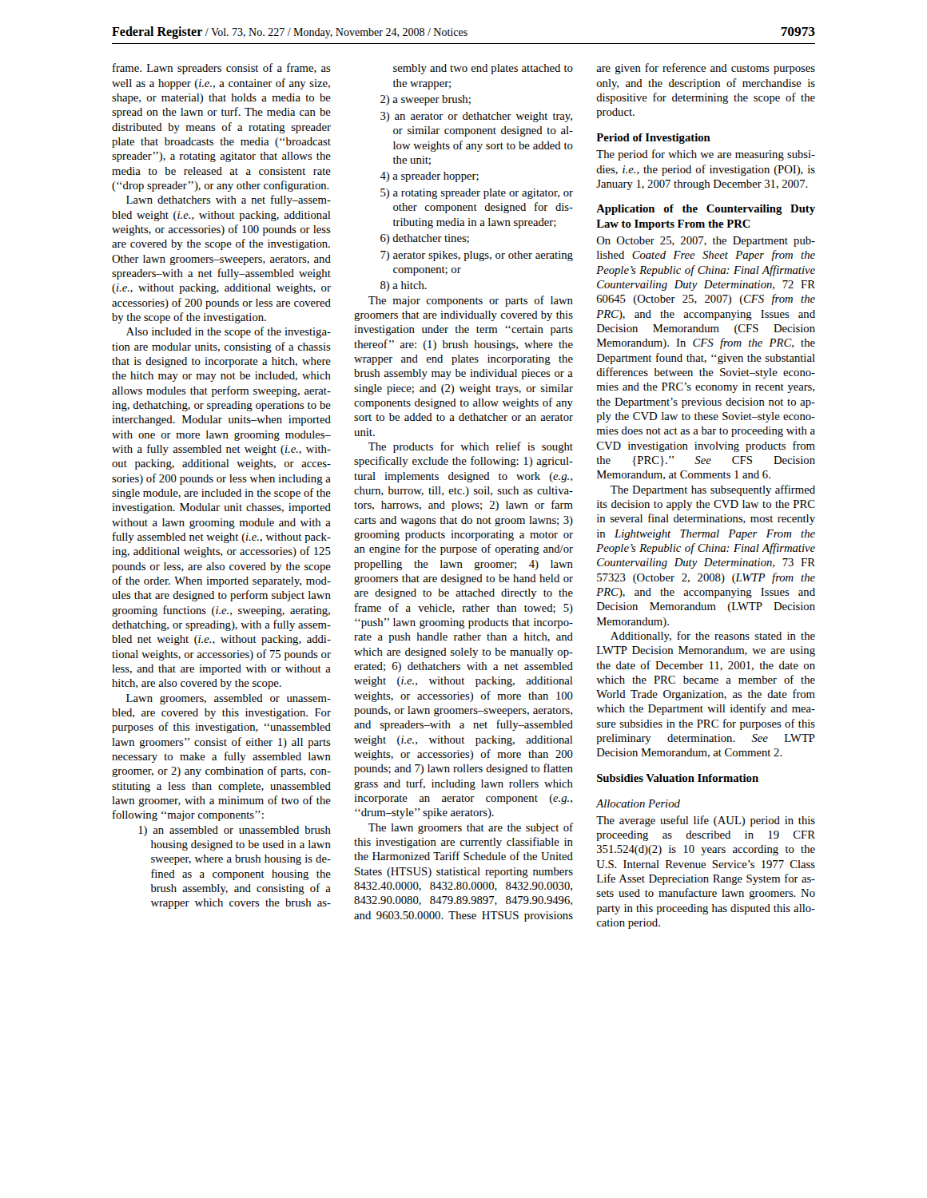Federal Register / Vol. 73, No. 227 / Monday, November 24, 2008 / Notices
70973
frame. Lawn spreaders consist of a frame, as well as a hopper (i.e., a container of any size, shape, or material) that holds a media to be spread on the lawn or turf. The media can be distributed by means of a rotating spreader plate that broadcasts the media (‘‘broadcast spreader’’), a rotating agitator that allows the media to be released at a consistent rate (‘‘drop spreader’’), or any other configuration.
Lawn dethatchers with a net fully–assembled weight (i.e., without packing, additional weights, or accessories) of 100 pounds or less are covered by the scope of the investigation. Other lawn groomers–sweepers, aerators, and spreaders–with a net fully–assembled weight (i.e., without packing, additional weights, or accessories) of 200 pounds or less are covered by the scope of the investigation.
Also included in the scope of the investigation are modular units, consisting of a chassis that is designed to incorporate a hitch, where the hitch may or may not be included, which allows modules that perform sweeping, aerating, dethatching, or spreading operations to be interchanged. Modular units–when imported with one or more lawn grooming modules–with a fully assembled net weight (i.e., without packing, additional weights, or accessories) of 200 pounds or less when including a single module, are included in the scope of the investigation. Modular unit chasses, imported without a lawn grooming module and with a fully assembled net weight (i.e., without packing, additional weights, or accessories) of 125 pounds or less, are also covered by the scope of the order. When imported separately, modules that are designed to perform subject lawn grooming functions (i.e., sweeping, aerating, dethatching, or spreading), with a fully assembled net weight (i.e., without packing, additional weights, or accessories) of 75 pounds or less, and that are imported with or without a hitch, are also covered by the scope.
Lawn groomers, assembled or unassembled, are covered by this investigation. For purposes of this investigation, ‘‘unassembled lawn groomers’’ consist of either 1) all parts necessary to make a fully assembled lawn groomer, or 2) any combination of parts, constituting a less than complete, unassembled lawn groomer, with a minimum of two of the following ‘‘major components’’:
1) an assembled or unassembled brush housing designed to be used in a lawn sweeper, where a brush housing is defined as a component housing the brush assembly, and consisting of a wrapper which covers the brush assembly and two end plates attached to the wrapper;
2) a sweeper brush;
3) an aerator or dethatcher weight tray, or similar component designed to allow weights of any sort to be added to the unit;
4) a spreader hopper;
5) a rotating spreader plate or agitator, or other component designed for distributing media in a lawn spreader;
6) dethatcher tines;
7) aerator spikes, plugs, or other aerating component; or
8) a hitch.
The major components or parts of lawn groomers that are individually covered by this investigation under the term ‘‘certain parts thereof’’ are: (1) brush housings, where the wrapper and end plates incorporating the brush assembly may be individual pieces or a single piece; and (2) weight trays, or similar components designed to allow weights of any sort to be added to a dethatcher or an aerator unit.
The products for which relief is sought specifically exclude the following: 1) agricultural implements designed to work (e.g., churn, burrow, till, etc.) soil, such as cultivators, harrows, and plows; 2) lawn or farm carts and wagons that do not groom lawns; 3) grooming products incorporating a motor or an engine for the purpose of operating and/or propelling the lawn groomer; 4) lawn groomers that are designed to be hand held or are designed to be attached directly to the frame of a vehicle, rather than towed; 5) ‘‘push’’ lawn grooming products that incorporate a push handle rather than a hitch, and which are designed solely to be manually operated; 6) dethatchers with a net assembled weight (i.e., without packing, additional weights, or accessories) of more than 100 pounds, or lawn groomers–sweepers, aerators, and spreaders–with a net fully–assembled weight (i.e., without packing, additional weights, or accessories) of more than 200 pounds; and 7) lawn rollers designed to flatten grass and turf, including lawn rollers which incorporate an aerator component (e.g., ‘‘drum–style’’ spike aerators).
The lawn groomers that are the subject of this investigation are currently classifiable in the Harmonized Tariff Schedule of the United States (HTSUS) statistical reporting numbers 8432.40.0000, 8432.80.0000, 8432.90.0030, 8432.90.0080, 8479.89.9897, 8479.90.9496, and 9603.50.0000. These HTSUS provisions are given for reference and customs purposes only, and the description of merchandise is dispositive for determining the scope of the product.
Period of Investigation
The period for which we are measuring subsidies, i.e., the period of investigation (POI), is January 1, 2007 through December 31, 2007.
Application of the Countervailing Duty Law to Imports From the PRC
On October 25, 2007, the Department published Coated Free Sheet Paper from the People’s Republic of China: Final Affirmative Countervailing Duty Determination, 72 FR 60645 (October 25, 2007) (CFS from the PRC), and the accompanying Issues and Decision Memorandum (CFS Decision Memorandum). In CFS from the PRC, the Department found that, ‘‘given the substantial differences between the Soviet–style economies and the PRC’s economy in recent years, the Department’s previous decision not to apply the CVD law to these Soviet–style economies does not act as a bar to proceeding with a CVD investigation involving products from the {PRC}.’’ See CFS Decision Memorandum, at Comments 1 and 6.
The Department has subsequently affirmed its decision to apply the CVD law to the PRC in several final determinations, most recently in Lightweight Thermal Paper From the People’s Republic of China: Final Affirmative Countervailing Duty Determination, 73 FR 57323 (October 2, 2008) (LWTP from the PRC), and the accompanying Issues and Decision Memorandum (LWTP Decision Memorandum).
Additionally, for the reasons stated in the LWTP Decision Memorandum, we are using the date of December 11, 2001, the date on which the PRC became a member of the World Trade Organization, as the date from which the Department will identify and measure subsidies in the PRC for purposes of this preliminary determination. See LWTP Decision Memorandum, at Comment 2.
Subsidies Valuation Information
Allocation Period
The average useful life (AUL) period in this proceeding as described in 19 CFR 351.524(d)(2) is 10 years according to the U.S. Internal Revenue Service’s 1977 Class Life Asset Depreciation Range System for assets used to manufacture lawn groomers. No party in this proceeding has disputed this allocation period.